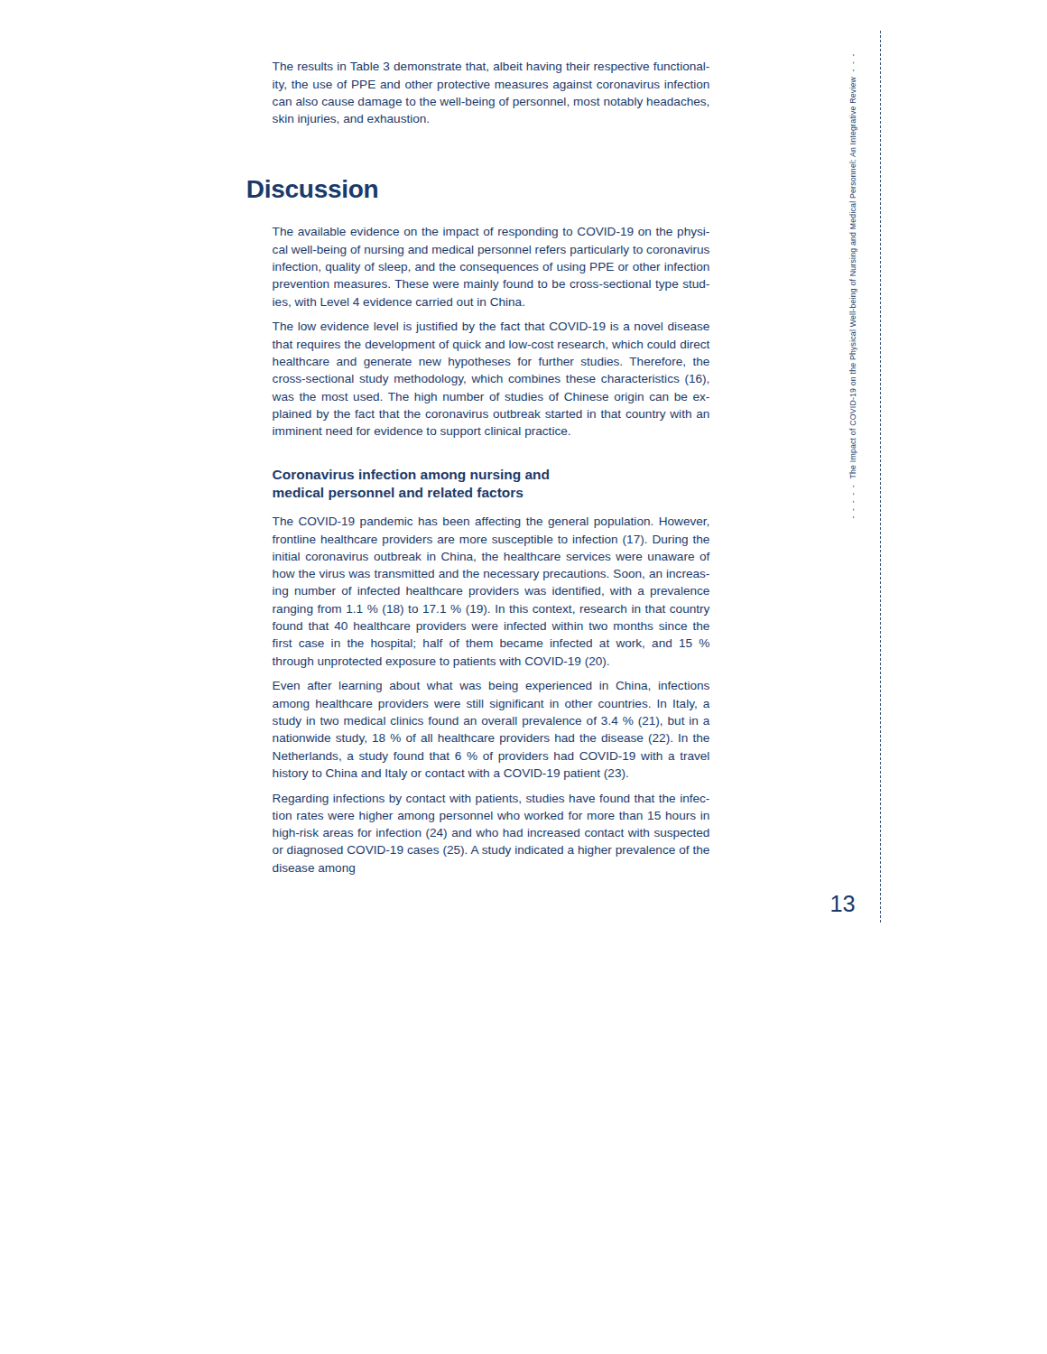- - - - - The Impact of COVID-19 on the Physical Well-being of Nursing and Medical Personnel: An Integrative Review - - -
The results in Table 3 demonstrate that, albeit having their respective functionality, the use of PPE and other protective measures against coronavirus infection can also cause damage to the well-being of personnel, most notably headaches, skin injuries, and exhaustion.
Discussion
The available evidence on the impact of responding to COVID-19 on the physical well-being of nursing and medical personnel refers particularly to coronavirus infection, quality of sleep, and the consequences of using PPE or other infection prevention measures. These were mainly found to be cross-sectional type studies, with Level 4 evidence carried out in China.
The low evidence level is justified by the fact that COVID-19 is a novel disease that requires the development of quick and low-cost research, which could direct healthcare and generate new hypotheses for further studies. Therefore, the cross-sectional study methodology, which combines these characteristics (16), was the most used. The high number of studies of Chinese origin can be explained by the fact that the coronavirus outbreak started in that country with an imminent need for evidence to support clinical practice.
Coronavirus infection among nursing and
medical personnel and related factors
The COVID-19 pandemic has been affecting the general population. However, frontline healthcare providers are more susceptible to infection (17). During the initial coronavirus outbreak in China, the healthcare services were unaware of how the virus was transmitted and the necessary precautions. Soon, an increasing number of infected healthcare providers was identified, with a prevalence ranging from 1.1 % (18) to 17.1 % (19). In this context, research in that country found that 40 healthcare providers were infected within two months since the first case in the hospital; half of them became infected at work, and 15 % through unprotected exposure to patients with COVID-19 (20).
Even after learning about what was being experienced in China, infections among healthcare providers were still significant in other countries. In Italy, a study in two medical clinics found an overall prevalence of 3.4 % (21), but in a nationwide study, 18 % of all healthcare providers had the disease (22). In the Netherlands, a study found that 6 % of providers had COVID-19 with a travel history to China and Italy or contact with a COVID-19 patient (23).
Regarding infections by contact with patients, studies have found that the infection rates were higher among personnel who worked for more than 15 hours in high-risk areas for infection (24) and who had increased contact with suspected or diagnosed COVID-19 cases (25). A study indicated a higher prevalence of the disease among
13